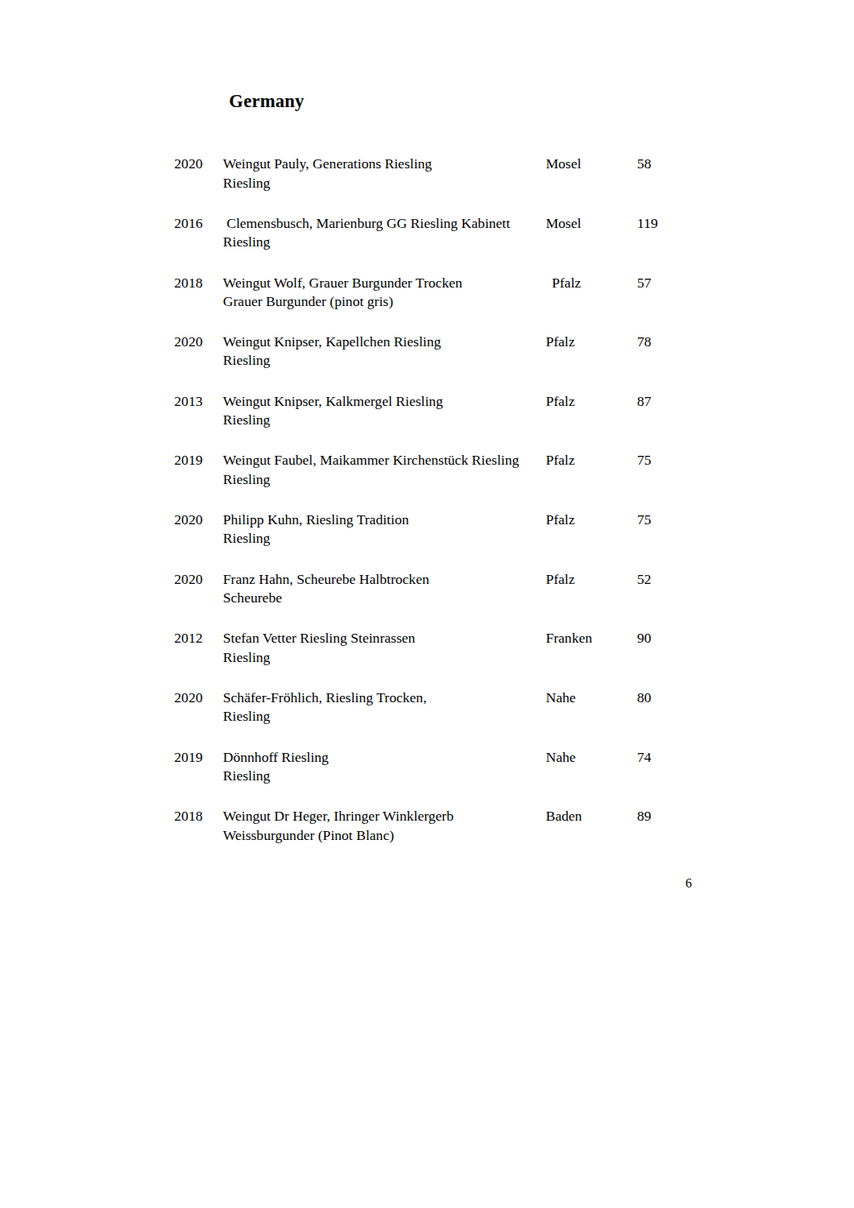Germany
| 2020 | Weingut Pauly, Generations Riesling Riesling | Mosel | 58 |
| 2016 | Clemensbusch, Marienburg GG Riesling Kabinett Riesling | Mosel | 119 |
| 2018 | Weingut Wolf, Grauer Burgunder Trocken Grauer Burgunder (pinot gris) | Pfalz | 57 |
| 2020 | Weingut Knipser, Kapellchen Riesling Riesling | Pfalz | 78 |
| 2013 | Weingut Knipser, Kalkmergel Riesling Riesling | Pfalz | 87 |
| 2019 | Weingut Faubel, Maikammer Kirchenstück Riesling Riesling | Pfalz | 75 |
| 2020 | Philipp Kuhn, Riesling Tradition Riesling | Pfalz | 75 |
| 2020 | Franz Hahn, Scheurebe Halbtrocken Scheurebe | Pfalz | 52 |
| 2012 | Stefan Vetter Riesling Steinrassen Riesling | Franken | 90 |
| 2020 | Schäfer-Fröhlich, Riesling Trocken, Riesling | Nahe | 80 |
| 2019 | Dönnhoff Riesling Riesling | Nahe | 74 |
| 2018 | Weingut Dr Heger, Ihringer Winklergerb Weissburgunder (Pinot Blanc) | Baden | 89 |
6